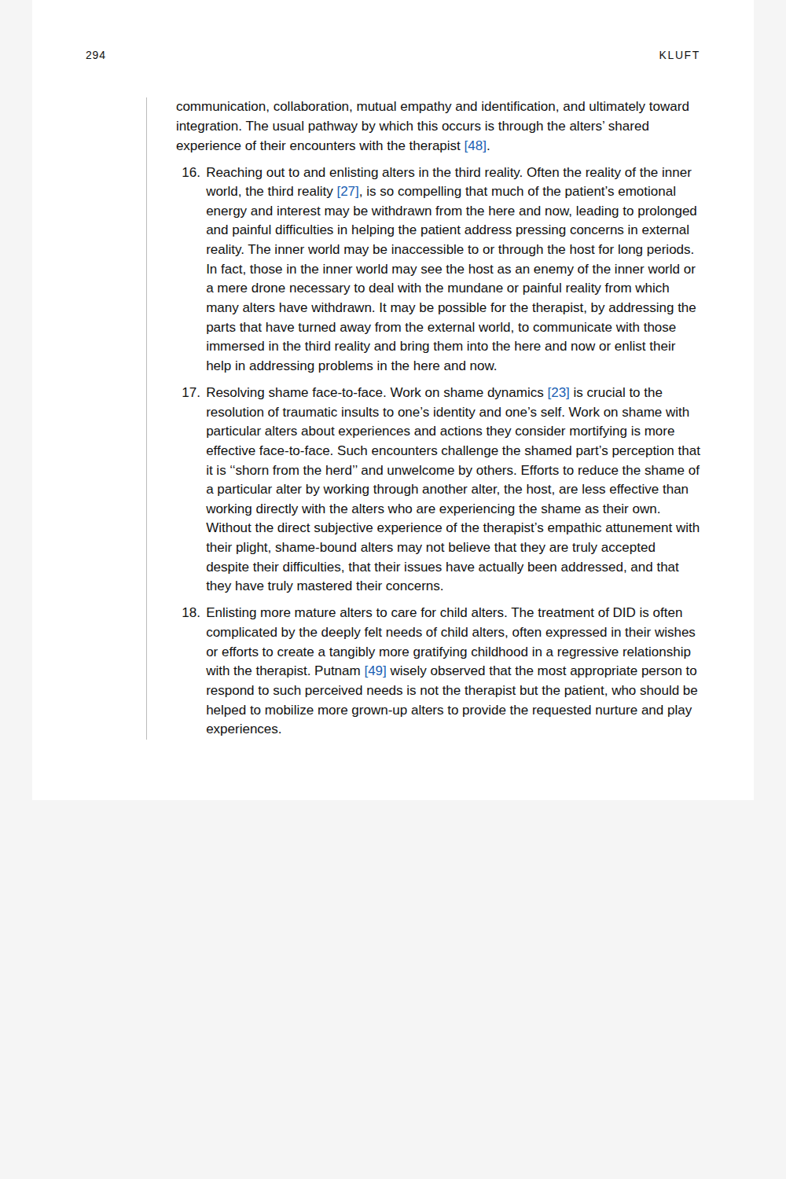294 Kluft
communication, collaboration, mutual empathy and identification, and ultimately toward integration. The usual pathway by which this occurs is through the alters’ shared experience of their encounters with the therapist [48].
Reaching out to and enlisting alters in the third reality. Often the reality of the inner world, the third reality [27], is so compelling that much of the patient’s emotional energy and interest may be withdrawn from the here and now, leading to prolonged and painful difficulties in helping the patient address pressing concerns in external reality. The inner world may be inaccessible to or through the host for long periods. In fact, those in the inner world may see the host as an enemy of the inner world or a mere drone necessary to deal with the mundane or painful reality from which many alters have withdrawn. It may be possible for the therapist, by addressing the parts that have turned away from the external world, to communicate with those immersed in the third reality and bring them into the here and now or enlist their help in addressing problems in the here and now.
Resolving shame face-to-face. Work on shame dynamics [23] is crucial to the resolution of traumatic insults to one’s identity and one’s self. Work on shame with particular alters about experiences and actions they consider mortifying is more effective face-to-face. Such encounters challenge the shamed part’s perception that it is ‘‘shorn from the herd’’ and unwelcome by others. Efforts to reduce the shame of a particular alter by working through another alter, the host, are less effective than working directly with the alters who are experiencing the shame as their own. Without the direct subjective experience of the therapist’s empathic attunement with their plight, shame-bound alters may not believe that they are truly accepted despite their difficulties, that their issues have actually been addressed, and that they have truly mastered their concerns.
Enlisting more mature alters to care for child alters. The treatment of DID is often complicated by the deeply felt needs of child alters, often expressed in their wishes or efforts to create a tangibly more gratifying childhood in a regressive relationship with the therapist. Putnam [49] wisely observed that the most appropriate person to respond to such perceived needs is not the therapist but the patient, who should be helped to mobilize more grown-up alters to provide the requested nurture and play experiences.